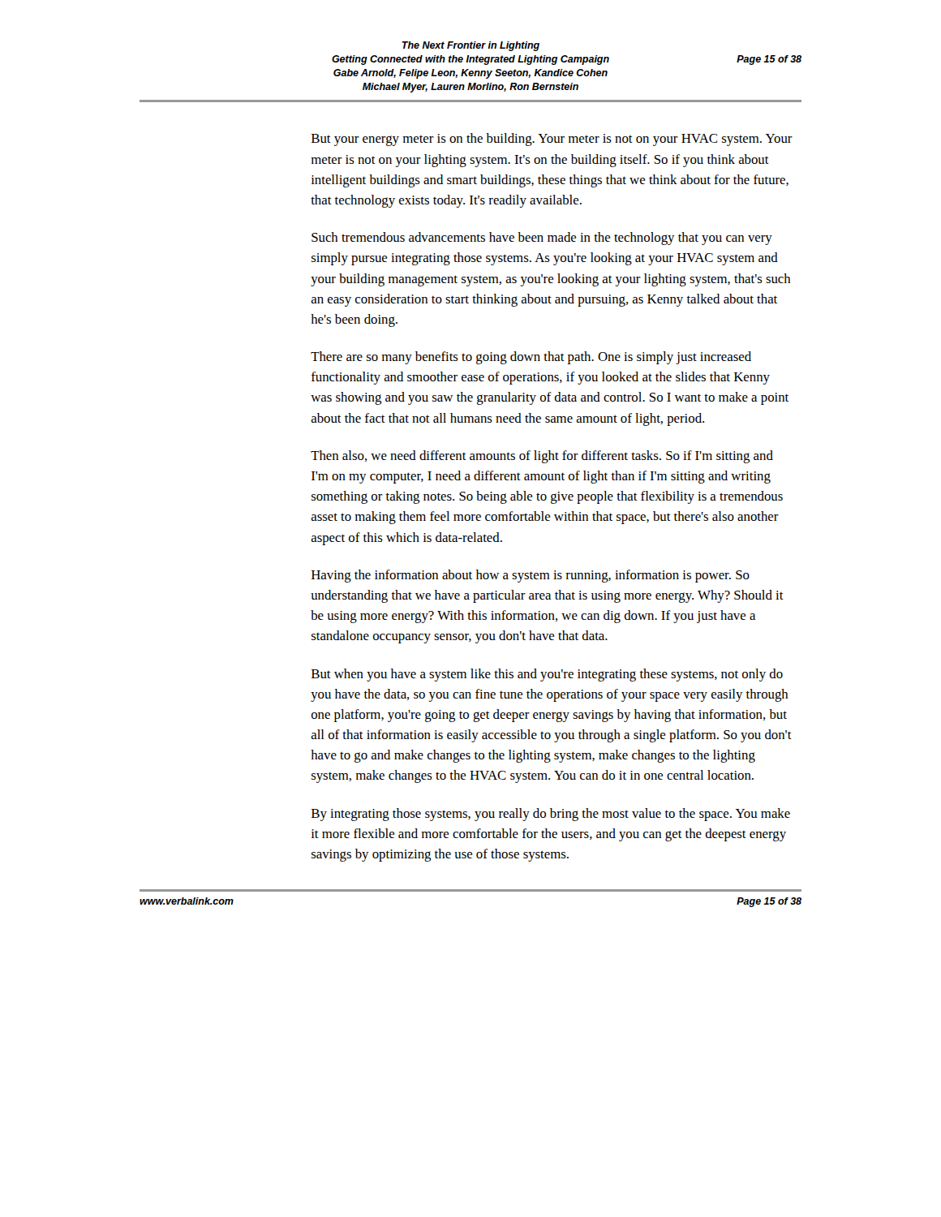The Next Frontier in Lighting
Getting Connected with the Integrated Lighting Campaign
Page 15 of 38
Gabe Arnold, Felipe Leon, Kenny Seeton, Kandice Cohen
Michael Myer, Lauren Morlino, Ron Bernstein
But your energy meter is on the building. Your meter is not on your HVAC system. Your meter is not on your lighting system. It's on the building itself. So if you think about intelligent buildings and smart buildings, these things that we think about for the future, that technology exists today. It's readily available.
Such tremendous advancements have been made in the technology that you can very simply pursue integrating those systems. As you're looking at your HVAC system and your building management system, as you're looking at your lighting system, that's such an easy consideration to start thinking about and pursuing, as Kenny talked about that he's been doing.
There are so many benefits to going down that path. One is simply just increased functionality and smoother ease of operations, if you looked at the slides that Kenny was showing and you saw the granularity of data and control. So I want to make a point about the fact that not all humans need the same amount of light, period.
Then also, we need different amounts of light for different tasks. So if I'm sitting and I'm on my computer, I need a different amount of light than if I'm sitting and writing something or taking notes. So being able to give people that flexibility is a tremendous asset to making them feel more comfortable within that space, but there's also another aspect of this which is data-related.
Having the information about how a system is running, information is power. So understanding that we have a particular area that is using more energy. Why? Should it be using more energy? With this information, we can dig down. If you just have a standalone occupancy sensor, you don't have that data.
But when you have a system like this and you're integrating these systems, not only do you have the data, so you can fine tune the operations of your space very easily through one platform, you're going to get deeper energy savings by having that information, but all of that information is easily accessible to you through a single platform. So you don't have to go and make changes to the lighting system, make changes to the lighting system, make changes to the HVAC system. You can do it in one central location.
By integrating those systems, you really do bring the most value to the space. You make it more flexible and more comfortable for the users, and you can get the deepest energy savings by optimizing the use of those systems.
www.verbalink.com Page 15 of 38